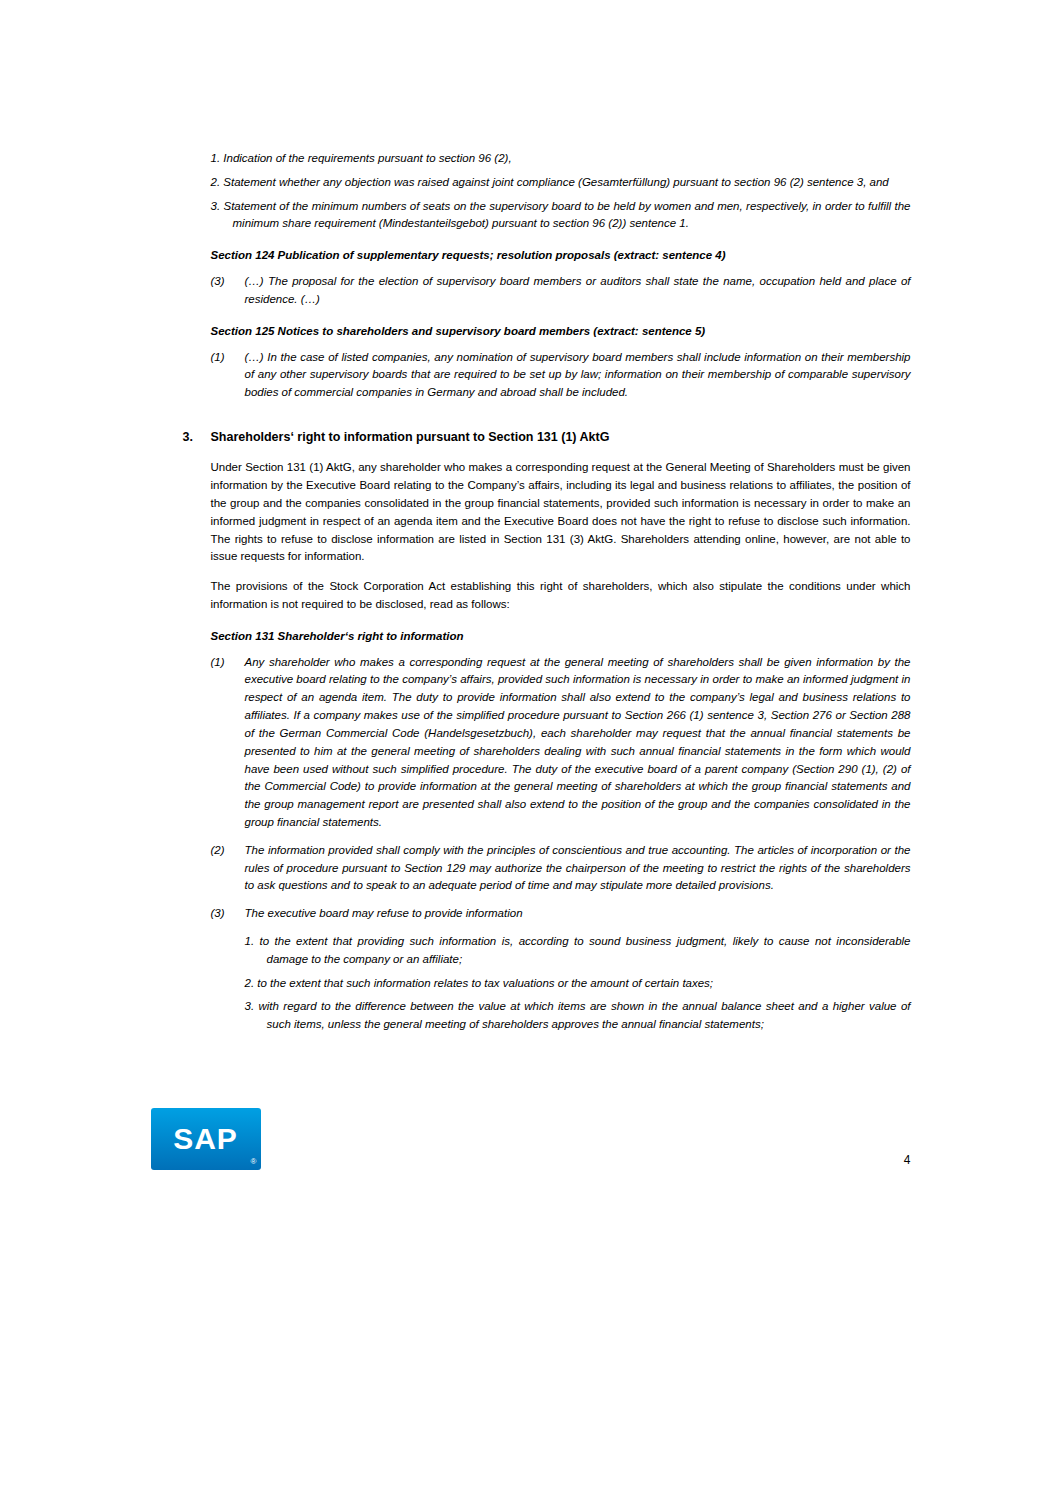1. Indication of the requirements pursuant to section 96 (2),
2. Statement whether any objection was raised against joint compliance (Gesamterfüllung) pursuant to section 96 (2) sentence 3, and
3. Statement of the minimum numbers of seats on the supervisory board to be held by women and men, respectively, in order to fulfill the minimum share requirement (Mindestanteilsgebot) pursuant to section 96 (2)) sentence 1.
Section 124 Publication of supplementary requests; resolution proposals (extract: sentence 4)
(3)
(…) The proposal for the election of supervisory board members or auditors shall state the name, occupation held and place of residence. (…)
Section 125 Notices to shareholders and supervisory board members (extract: sentence 5)
(1)
(…) In the case of listed companies, any nomination of supervisory board members shall include information on their membership of any other supervisory boards that are required to be set up by law; information on their membership of comparable supervisory bodies of commercial companies in Germany and abroad shall be included.
3. Shareholders‘ right to information pursuant to Section 131 (1) AktG
Under Section 131 (1) AktG, any shareholder who makes a corresponding request at the General Meeting of Shareholders must be given information by the Executive Board relating to the Company’s affairs, including its legal and business relations to affiliates, the position of the group and the companies consolidated in the group financial statements, provided such information is necessary in order to make an informed judgment in respect of an agenda item and the Executive Board does not have the right to refuse to disclose such information. The rights to refuse to disclose information are listed in Section 131 (3) AktG. Shareholders attending online, however, are not able to issue requests for information.
The provisions of the Stock Corporation Act establishing this right of shareholders, which also stipulate the conditions under which information is not required to be disclosed, read as follows:
Section 131 Shareholder‘s right to information
(1)
Any shareholder who makes a corresponding request at the general meeting of shareholders shall be given information by the executive board relating to the company’s affairs, provided such information is necessary in order to make an informed judgment in respect of an agenda item. The duty to provide information shall also extend to the company’s legal and business relations to affiliates. If a company makes use of the simplified procedure pursuant to Section 266 (1) sentence 3, Section 276 or Section 288 of the German Commercial Code (Handelsgesetzbuch), each shareholder may request that the annual financial statements be presented to him at the general meeting of shareholders dealing with such annual financial statements in the form which would have been used without such simplified procedure. The duty of the executive board of a parent company (Section 290 (1), (2) of the Commercial Code) to provide information at the general meeting of shareholders at which the group financial statements and the group management report are presented shall also extend to the position of the group and the companies consolidated in the group financial statements.
(2)
The information provided shall comply with the principles of conscientious and true accounting. The articles of incorporation or the rules of procedure pursuant to Section 129 may authorize the chairperson of the meeting to restrict the rights of the shareholders to ask questions and to speak to an adequate period of time and may stipulate more detailed provisions.
(3)
The executive board may refuse to provide information
1. to the extent that providing such information is, according to sound business judgment, likely to cause not inconsiderable damage to the company or an affiliate;
2. to the extent that such information relates to tax valuations or the amount of certain taxes;
3. with regard to the difference between the value at which items are shown in the annual balance sheet and a higher value of such items, unless the general meeting of shareholders approves the annual financial statements;
SAP
®
4